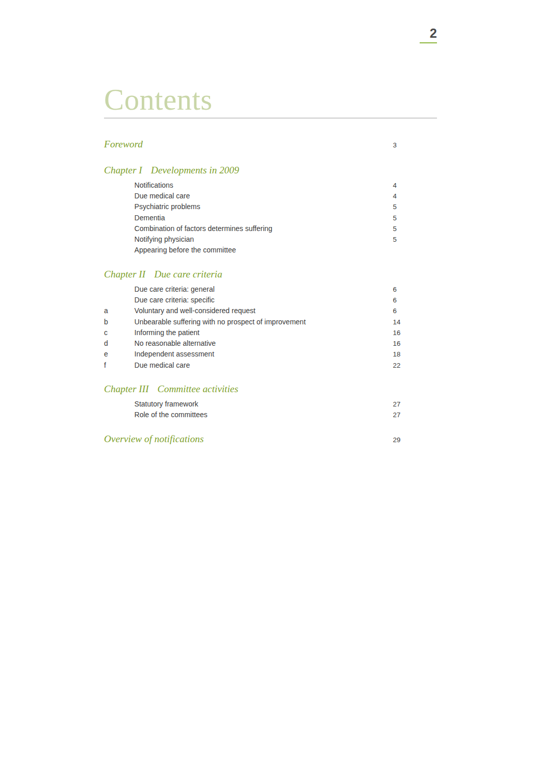2
Contents
| Foreword | 3 |
| Chapter I Developments in 2009 | |
| | Notifications | 4 |
| | Due medical care | 4 |
| | Psychiatric problems | 5 |
| | Dementia | 5 |
| | Combination of factors determines suffering | 5 |
| | Notifying physician | 5 |
| | Appearing before the committee | |
| Chapter II Due care criteria | |
| | Due care criteria: general | 6 |
| | Due care criteria: specific | 6 |
| a | Voluntary and well-considered request | 6 |
| b | Unbearable suffering with no prospect of improvement | 14 |
| c | Informing the patient | 16 |
| d | No reasonable alternative | 16 |
| e | Independent assessment | 18 |
| f | Due medical care | 22 |
| Chapter III Committee activities | |
| | Statutory framework | 27 |
| | Role of the committees | 27 |
| Overview of notifications | 29 |